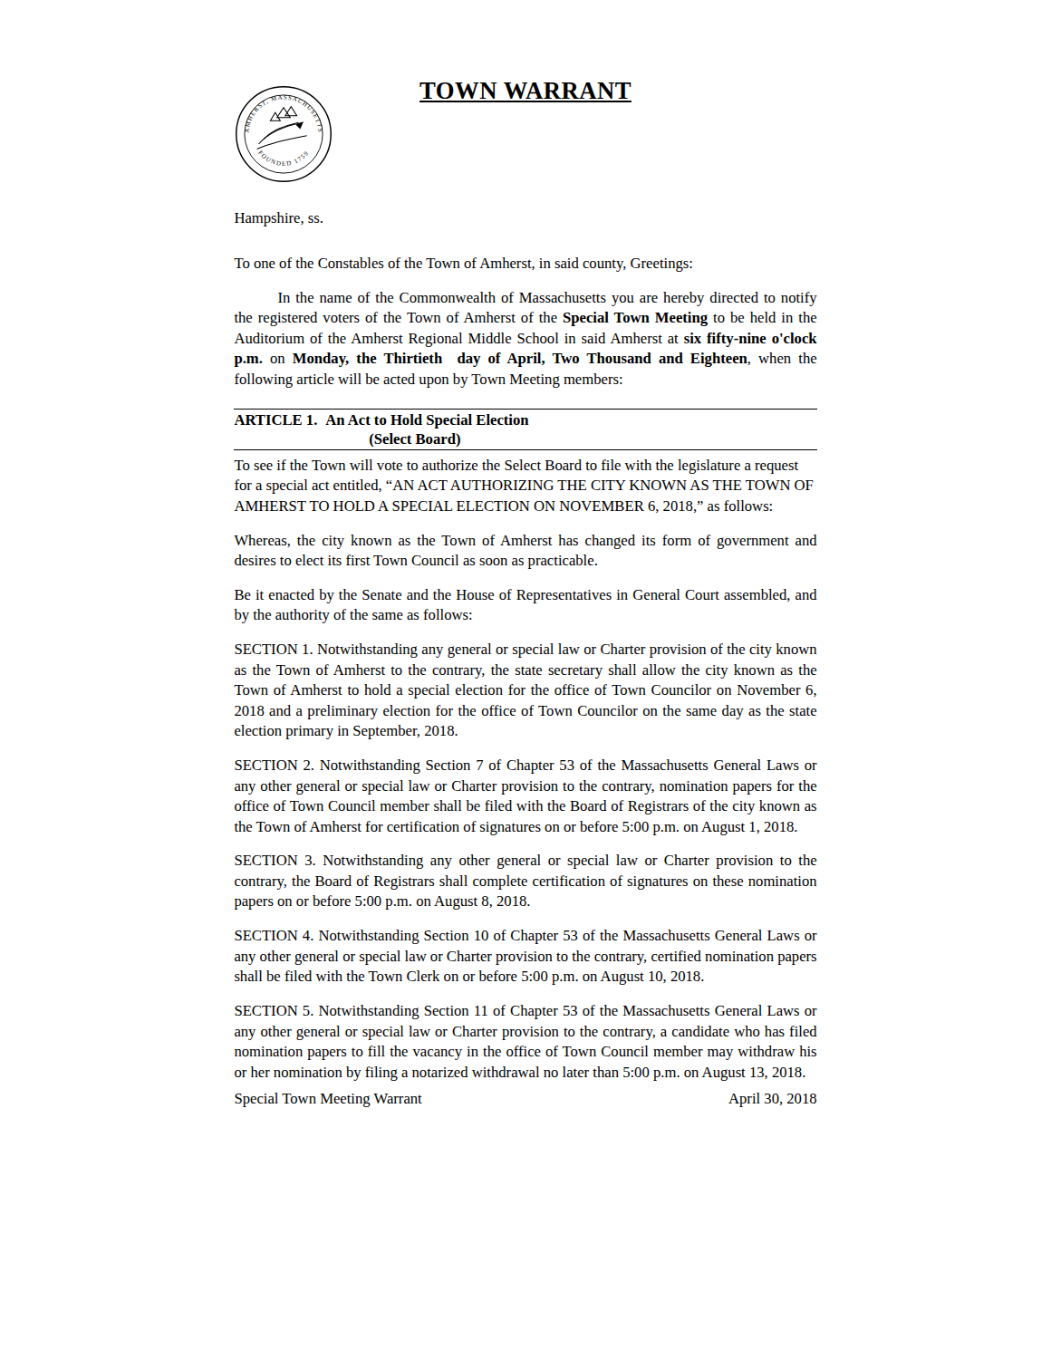AMHERST, MASSACHUSETTS FOUNDED 1759
TOWN WARRANT
Hampshire, ss.
To one of the Constables of the Town of Amherst, in said county, Greetings:
In the name of the Commonwealth of Massachusetts you are hereby directed to notify the registered voters of the Town of Amherst of the Special Town Meeting to be held in the Auditorium of the Amherst Regional Middle School in said Amherst at six fifty-nine o'clock p.m. on Monday, the Thirtieth day of April, Two Thousand and Eighteen, when the following article will be acted upon by Town Meeting members:
ARTICLE 1. An Act to Hold Special Election (Select Board)
To see if the Town will vote to authorize the Select Board to file with the legislature a request for a special act entitled, “AN ACT AUTHORIZING THE CITY KNOWN AS THE TOWN OF AMHERST TO HOLD A SPECIAL ELECTION ON NOVEMBER 6, 2018,” as follows:
Whereas, the city known as the Town of Amherst has changed its form of government and desires to elect its first Town Council as soon as practicable.
Be it enacted by the Senate and the House of Representatives in General Court assembled, and by the authority of the same as follows:
SECTION 1. Notwithstanding any general or special law or Charter provision of the city known as the Town of Amherst to the contrary, the state secretary shall allow the city known as the Town of Amherst to hold a special election for the office of Town Councilor on November 6, 2018 and a preliminary election for the office of Town Councilor on the same day as the state election primary in September, 2018.
SECTION 2. Notwithstanding Section 7 of Chapter 53 of the Massachusetts General Laws or any other general or special law or Charter provision to the contrary, nomination papers for the office of Town Council member shall be filed with the Board of Registrars of the city known as the Town of Amherst for certification of signatures on or before 5:00 p.m. on August 1, 2018.
SECTION 3. Notwithstanding any other general or special law or Charter provision to the contrary, the Board of Registrars shall complete certification of signatures on these nomination papers on or before 5:00 p.m. on August 8, 2018.
SECTION 4. Notwithstanding Section 10 of Chapter 53 of the Massachusetts General Laws or any other general or special law or Charter provision to the contrary, certified nomination papers shall be filed with the Town Clerk on or before 5:00 p.m. on August 10, 2018.
SECTION 5. Notwithstanding Section 11 of Chapter 53 of the Massachusetts General Laws or any other general or special law or Charter provision to the contrary, a candidate who has filed nomination papers to fill the vacancy in the office of Town Council member may withdraw his or her nomination by filing a notarized withdrawal no later than 5:00 p.m. on August 13, 2018.
Special Town Meeting Warrant April 30, 2018